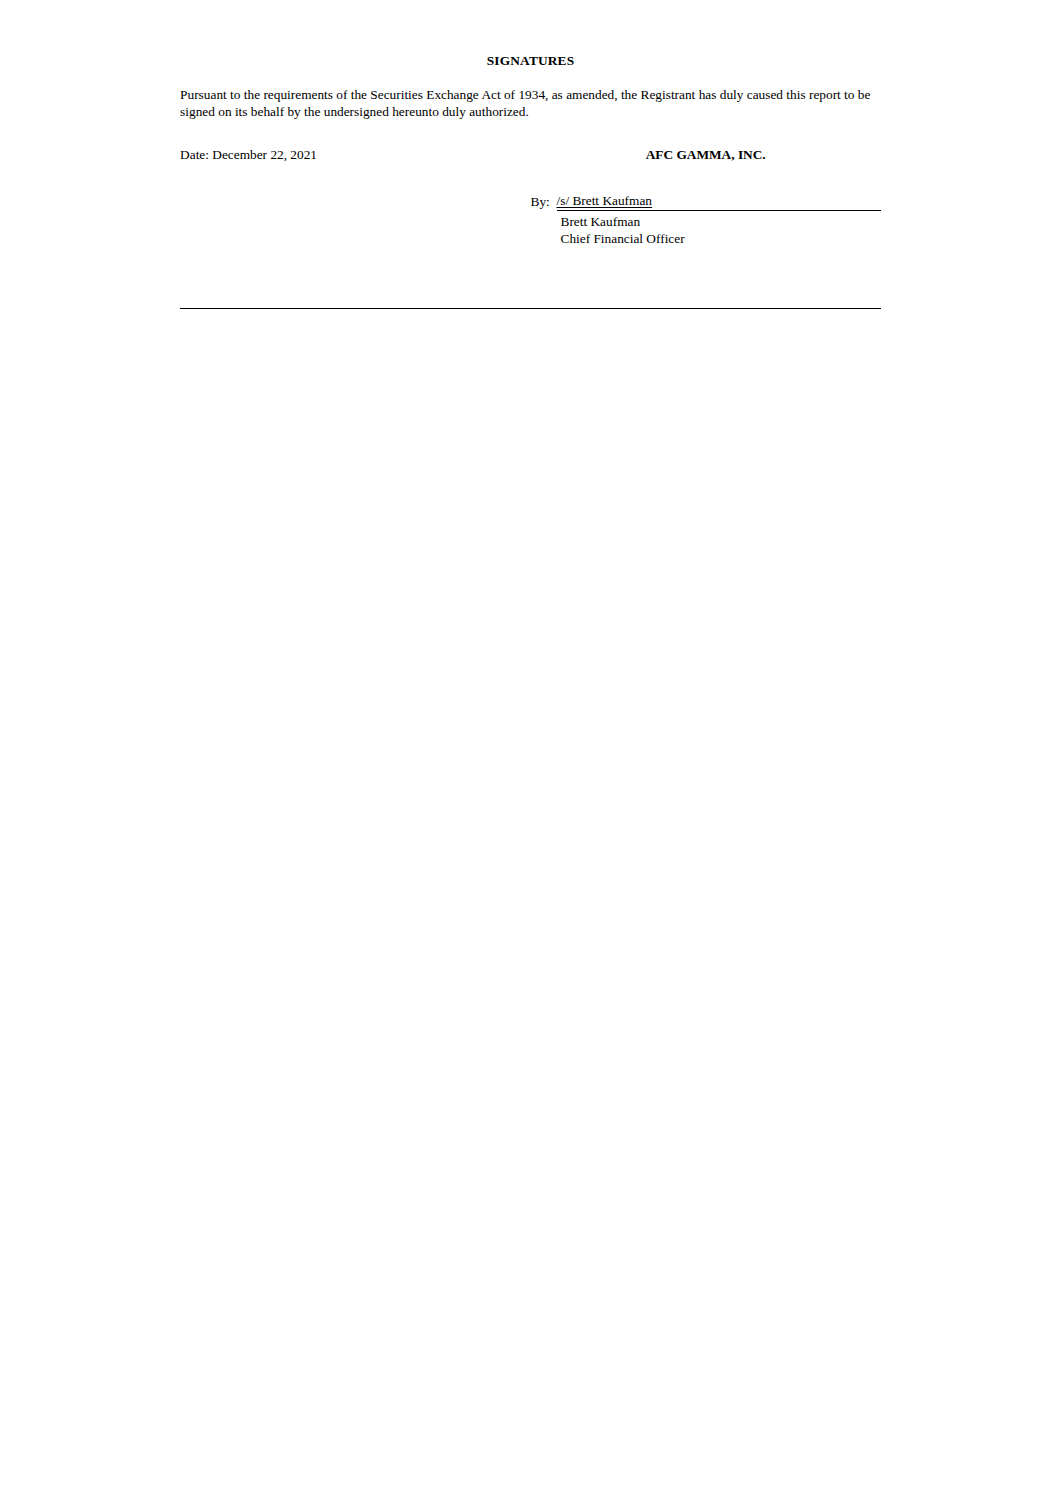SIGNATURES
Pursuant to the requirements of the Securities Exchange Act of 1934, as amended, the Registrant has duly caused this report to be signed on its behalf by the undersigned hereunto duly authorized.
| Date: December 22, 2021 | AFC GAMMA, INC. / By: / /s/ Brett Kaufman / Brett Kaufman Chief Financial Officer |